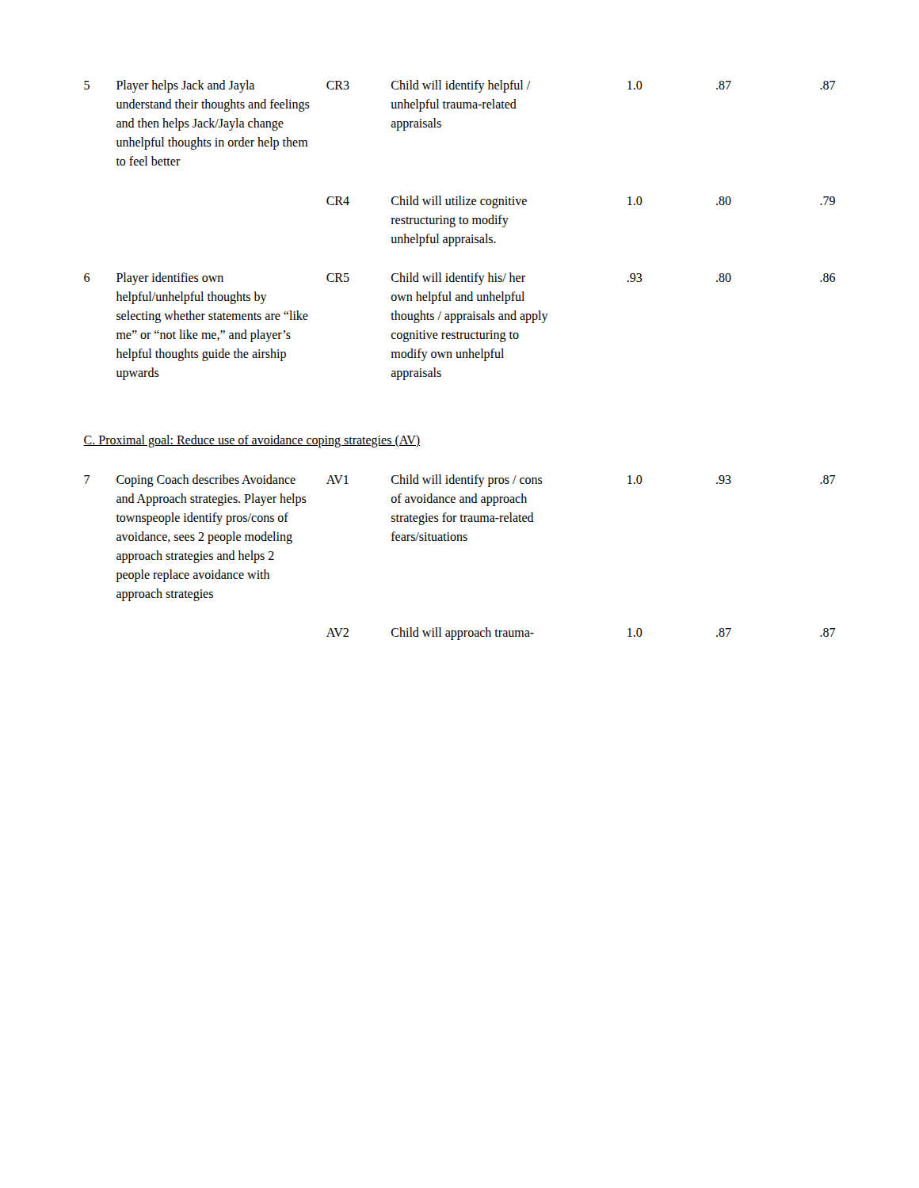| 5 | Player helps Jack and Jayla understand their thoughts and feelings and then helps Jack/Jayla change unhelpful thoughts in order help them to feel better | CR3 | Child will identify helpful / unhelpful trauma-related appraisals | 1.0 | .87 | .87 |
| | | CR4 | Child will utilize cognitive restructuring to modify unhelpful appraisals. | 1.0 | .80 | .79 |
| 6 | Player identifies own helpful/unhelpful thoughts by selecting whether statements are “like me” or “not like me,” and player’s helpful thoughts guide the airship upwards | CR5 | Child will identify his/ her own helpful and unhelpful thoughts / appraisals and apply cognitive restructuring to modify own unhelpful appraisals | .93 | .80 | .86 |
| C. Proximal goal: Reduce use of avoidance coping strategies (AV) |
| 7 | Coping Coach describes Avoidance and Approach strategies. Player helps townspeople identify pros/cons of avoidance, sees 2 people modeling approach strategies and helps 2 people replace avoidance with approach strategies | AV1 | Child will identify pros / cons of avoidance and approach strategies for trauma-related fears/situations | 1.0 | .93 | .87 |
| | | AV2 | Child will approach trauma- | 1.0 | .87 | .87 |